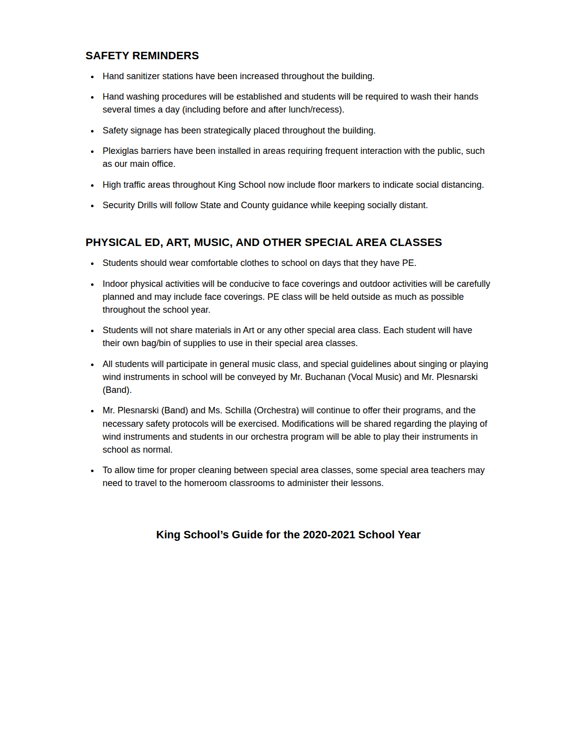SAFETY REMINDERS
Hand sanitizer stations have been increased throughout the building.
Hand washing procedures will be established and students will be required to wash their hands several times a day (including before and after lunch/recess).
Safety signage has been strategically placed throughout the building.
Plexiglas barriers have been installed in areas requiring frequent interaction with the public, such as our main office.
High traffic areas throughout King School now include floor markers to indicate social distancing.
Security Drills will follow State and County guidance while keeping socially distant.
PHYSICAL ED, ART, MUSIC, AND OTHER SPECIAL AREA CLASSES
Students should wear comfortable clothes to school on days that they have PE.
Indoor physical activities will be conducive to face coverings and outdoor activities will be carefully planned and may include face coverings. PE class will be held outside as much as possible throughout the school year.
Students will not share materials in Art or any other special area class. Each student will have their own bag/bin of supplies to use in their special area classes.
All students will participate in general music class, and special guidelines about singing or playing wind instruments in school will be conveyed by Mr. Buchanan (Vocal Music) and Mr. Plesnarski (Band).
Mr. Plesnarski (Band) and Ms. Schilla (Orchestra) will continue to offer their programs, and the necessary safety protocols will be exercised. Modifications will be shared regarding the playing of wind instruments and students in our orchestra program will be able to play their instruments in school as normal.
To allow time for proper cleaning between special area classes, some special area teachers may need to travel to the homeroom classrooms to administer their lessons.
King School’s Guide for the 2020-2021 School Year